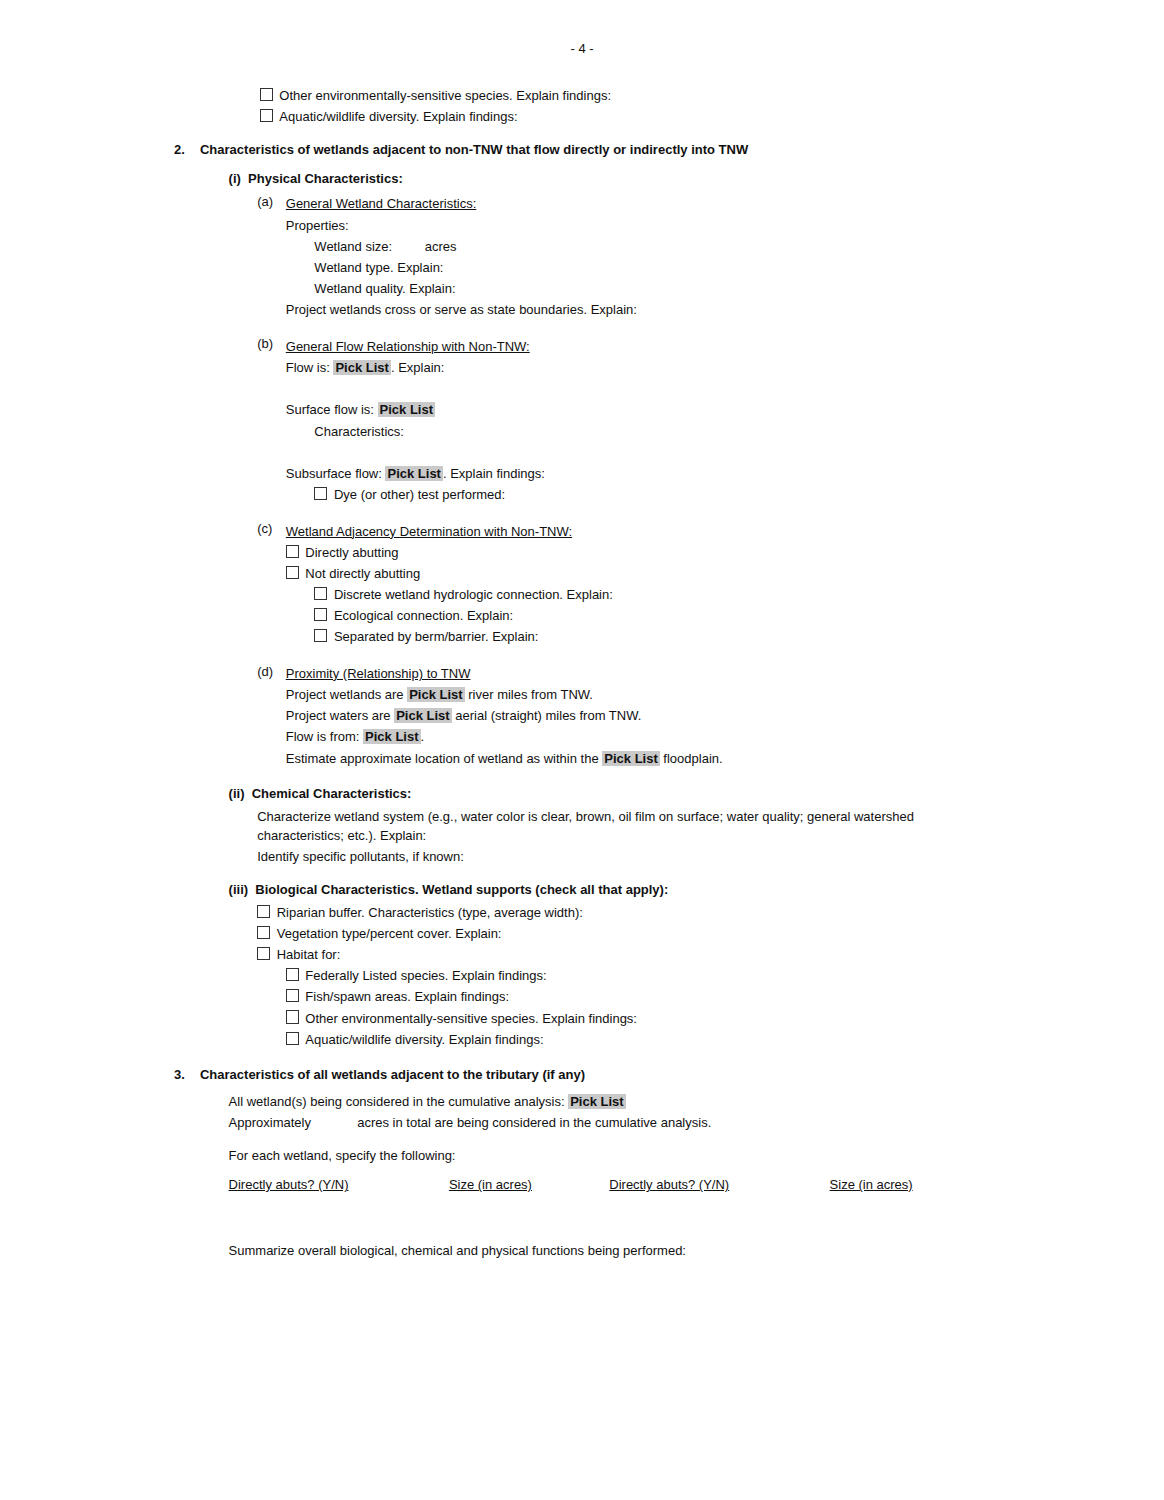- 4 -
Other environmentally-sensitive species. Explain findings:
Aquatic/wildlife diversity. Explain findings:
2.
Characteristics of wetlands adjacent to non-TNW that flow directly or indirectly into TNW
(i) Physical Characteristics:
(a)
General Wetland Characteristics:
Properties:
Wetland size: acres
Wetland type. Explain:
Wetland quality. Explain:
Project wetlands cross or serve as state boundaries. Explain:
(b)
General Flow Relationship with Non-TNW:
Flow is: Pick List. Explain:
Surface flow is: Pick List
Characteristics:
Subsurface flow: Pick List. Explain findings:
Dye (or other) test performed:
(c)
Wetland Adjacency Determination with Non-TNW:
Directly abutting
Not directly abutting
Discrete wetland hydrologic connection. Explain:
Ecological connection. Explain:
Separated by berm/barrier. Explain:
(d)
Proximity (Relationship) to TNW
Project wetlands are Pick List river miles from TNW.
Project waters are Pick List aerial (straight) miles from TNW.
Flow is from: Pick List.
Estimate approximate location of wetland as within the Pick List floodplain.
(ii) Chemical Characteristics:
Characterize wetland system (e.g., water color is clear, brown, oil film on surface; water quality; general watershed characteristics; etc.). Explain:
Identify specific pollutants, if known:
(iii) Biological Characteristics. Wetland supports (check all that apply):
Riparian buffer. Characteristics (type, average width):
Vegetation type/percent cover. Explain:
Habitat for:
Federally Listed species. Explain findings:
Fish/spawn areas. Explain findings:
Other environmentally-sensitive species. Explain findings:
Aquatic/wildlife diversity. Explain findings:
3.
Characteristics of all wetlands adjacent to the tributary (if any)
All wetland(s) being considered in the cumulative analysis: Pick List
Approximately acres in total are being considered in the cumulative analysis.
For each wetland, specify the following:
| Directly abuts? (Y/N) | Size (in acres) | Directly abuts? (Y/N) | Size (in acres) |
Summarize overall biological, chemical and physical functions being performed: